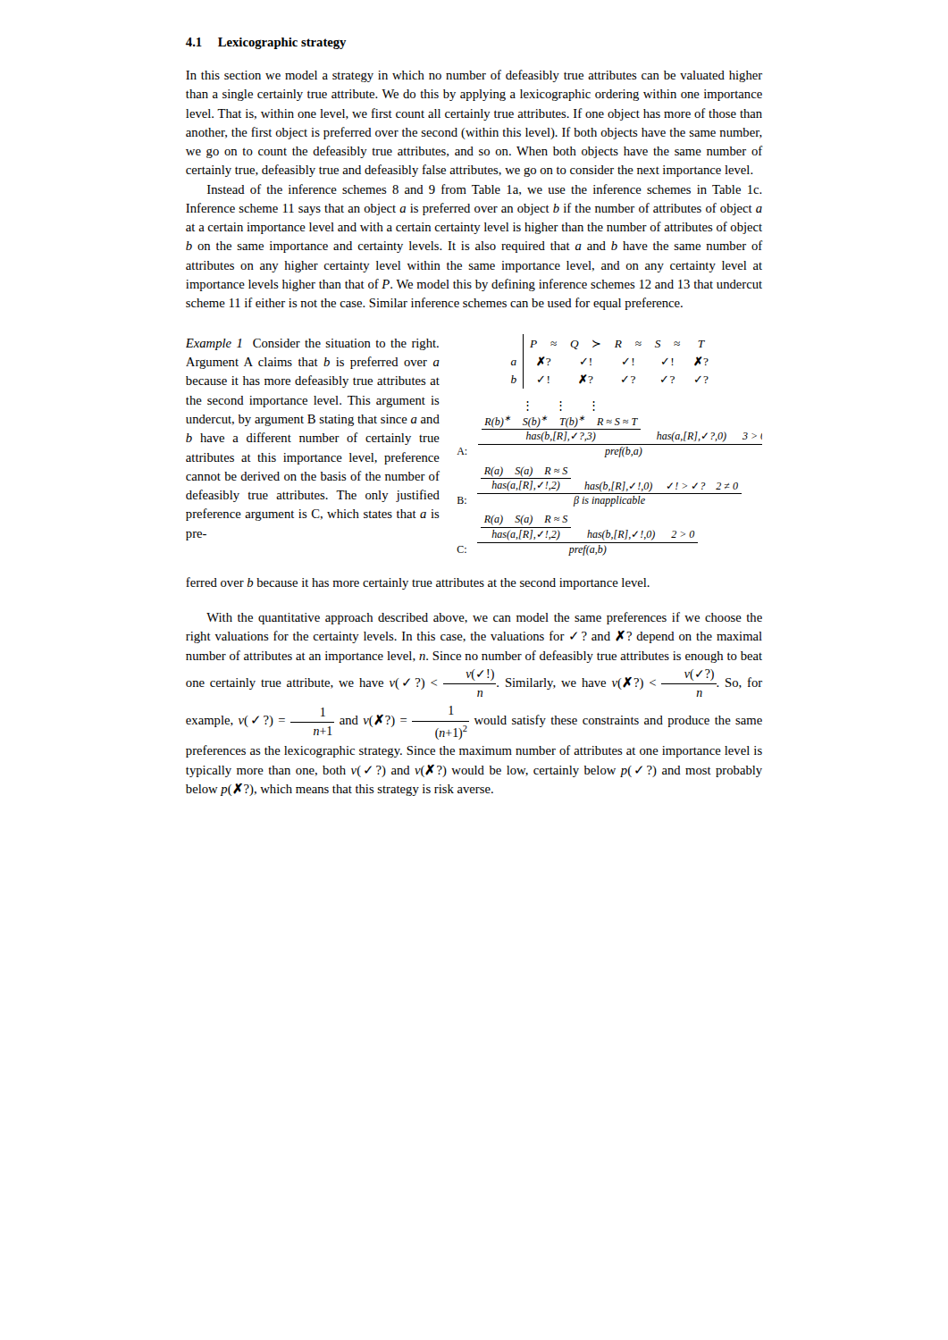4.1 Lexicographic strategy
In this section we model a strategy in which no number of defeasibly true attributes can be valuated higher than a single certainly true attribute. We do this by applying a lexicographic ordering within one importance level. That is, within one level, we first count all certainly true attributes. If one object has more of those than another, the first object is preferred over the second (within this level). If both objects have the same number, we go on to count the defeasibly true attributes, and so on. When both objects have the same number of certainly true, defeasibly true and defeasibly false attributes, we go on to consider the next importance level.
Instead of the inference schemes 8 and 9 from Table 1a, we use the inference schemes in Table 1c. Inference scheme 11 says that an object a is preferred over an object b if the number of attributes of object a at a certain importance level and with a certain certainty level is higher than the number of attributes of object b on the same importance and certainty levels. It is also required that a and b have the same number of attributes on any higher certainty level within the same importance level, and on any certainty level at importance levels higher than that of P. We model this by defining inference schemes 12 and 13 that undercut scheme 11 if either is not the case. Similar inference schemes can be used for equal preference.
Example 1 Consider the situation to the right. Argument A claims that b is preferred over a because it has more defeasibly true attributes at the second importance level. This argument is undercut, by argument B stating that since a and b have a different number of certainly true attributes at this importance level, preference cannot be derived on the basis of the number of defeasibly true attributes. The only justified preference argument is C, which states that a is pre-
| | P | ≈ | Q | ≻ | R | ≈ | S | ≈ | T |
| --- | --- | --- | --- | --- | --- | --- | --- | --- | --- |
| a | ✗ ? | ✓ ! | ✓ ! | ✓ ! | ✗ ? |
| b | ✓ ! | ✗ ? | ✓ ? | ✓ ? | ✓ ? |
A: ⋮ ⋮ ⋮
R(b)∗ S(b)∗ T(b)∗ R ≈ S ≈ T has(b,[R],✓?,3) has(a,[R],✓?,0) 3 > 0 pref(b,a) β
B: R(a) S(a) R ≈ S has(a,[R],✓!,2) has(b,[R],✓!,0) ✓! > ✓? 2 ≠ 0 β is inapplicable
C: R(a) S(a) R ≈ S has(a,[R],✓!,2) has(b,[R],✓!,0) 2 > 0 pref(a,b)
ferred over b because it has more certainly true attributes at the second importance level.
With the quantitative approach described above, we can model the same preferences if we choose the right valuations for the certainty levels. In this case, the valuations for ✓? and ✗? depend on the maximal number of attributes at an importance level, n. Since no number of defeasibly true attributes is enough to beat one certainly true attribute, we have v(✓?) < v(✓!) n. Similarly, we have v(✗?) < v(✓?) n. So, for example, v(✓?) = 1 n+1 and v(✗?) = 1(n+1)2 would satisfy these constraints and produce the same preferences as the lexicographic strategy. Since the maximum number of attributes at one importance level is typically more than one, both v(✓?) and v(✗?) would be low, certainly below p(✓?) and most probably below p(✗?), which means that this strategy is risk averse.